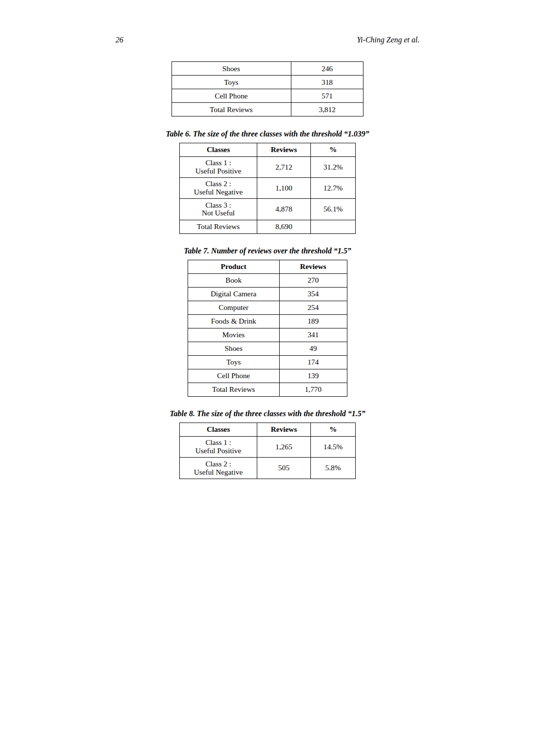26 Yi-Ching Zeng et al.
| Shoes | 246 |
| Toys | 318 |
| Cell Phone | 571 |
| Total Reviews | 3,812 |
Table 6. The size of the three classes with the threshold “1.039”
| Classes | Reviews | % |
| --- | --- | --- |
| Class 1 : Useful Positive | 2,712 | 31.2% |
| Class 2 : Useful Negative | 1,100 | 12.7% |
| Class 3 : Not Useful | 4,878 | 56.1% |
| Total Reviews | 8,690 | |
Table 7. Number of reviews over the threshold “1.5”
| Product | Reviews |
| --- | --- |
| Book | 270 |
| Digital Camera | 354 |
| Computer | 254 |
| Foods & Drink | 189 |
| Movies | 341 |
| Shoes | 49 |
| Toys | 174 |
| Cell Phone | 139 |
| Total Reviews | 1,770 |
Table 8. The size of the three classes with the threshold “1.5”
| Classes | Reviews | % |
| --- | --- | --- |
| Class 1 : Useful Positive | 1,265 | 14.5% |
| Class 2 : Useful Negative | 505 | 5.8% |